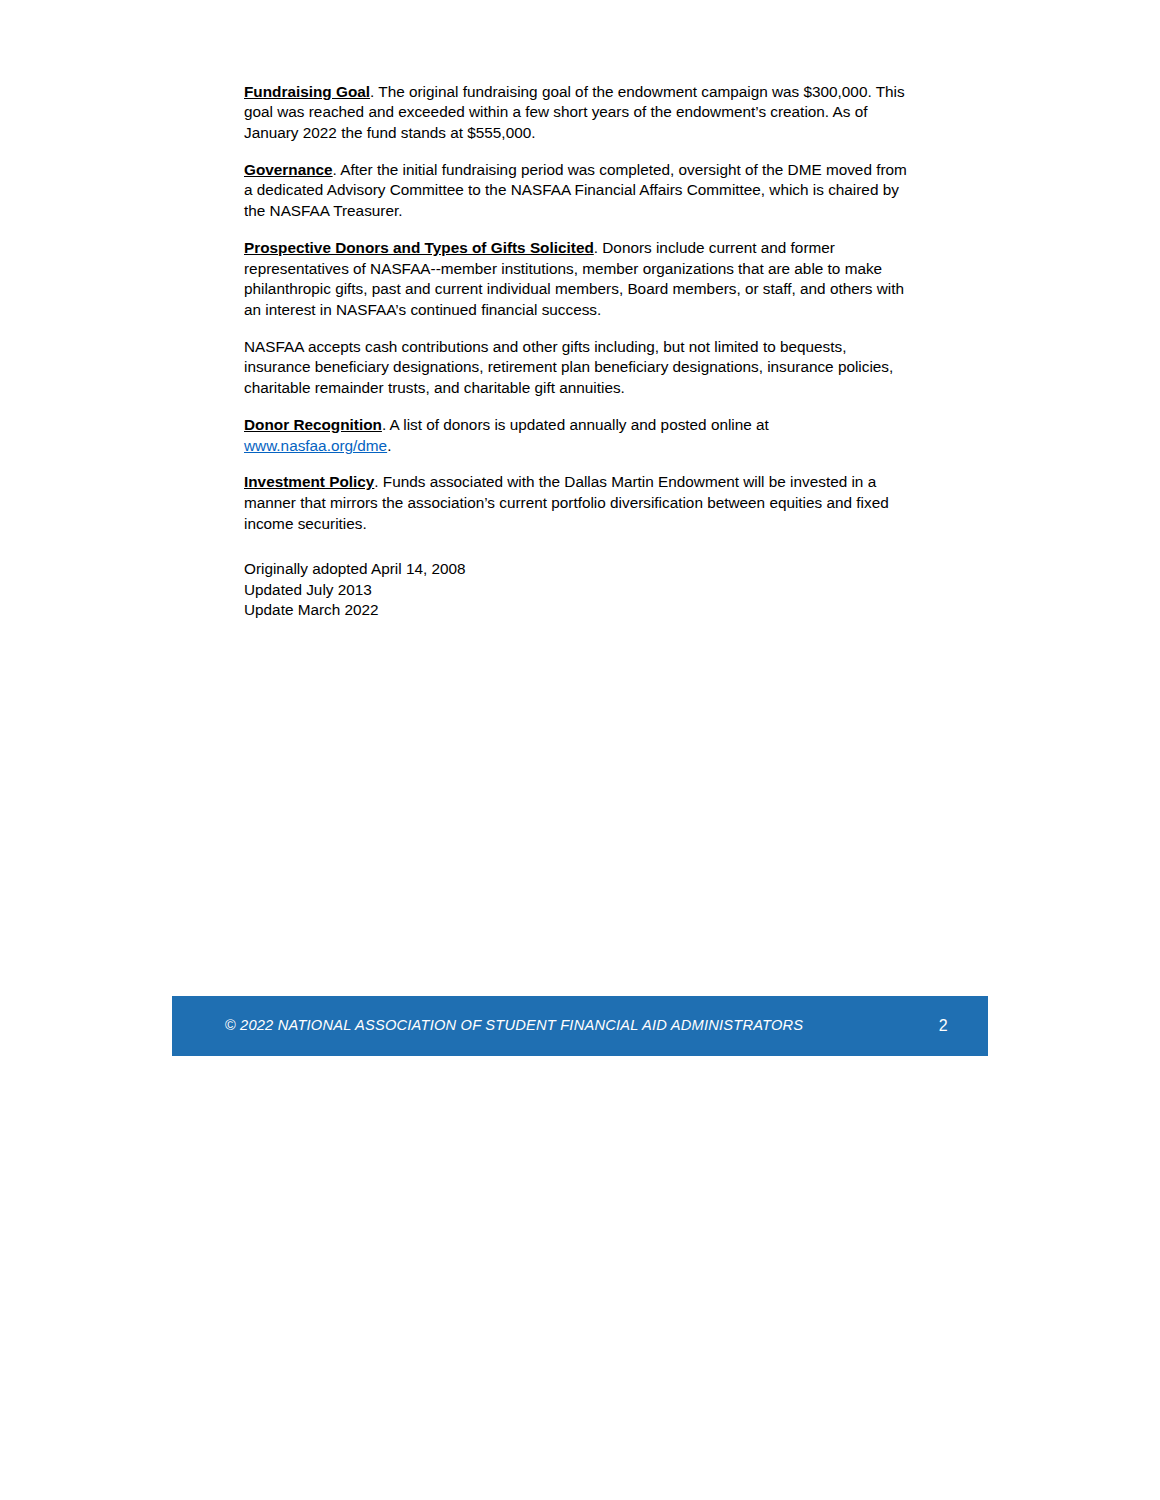Fundraising Goal. The original fundraising goal of the endowment campaign was $300,000. This goal was reached and exceeded within a few short years of the endowment’s creation. As of January 2022 the fund stands at $555,000.
Governance. After the initial fundraising period was completed, oversight of the DME moved from a dedicated Advisory Committee to the NASFAA Financial Affairs Committee, which is chaired by the NASFAA Treasurer.
Prospective Donors and Types of Gifts Solicited. Donors include current and former representatives of NASFAA--member institutions, member organizations that are able to make philanthropic gifts, past and current individual members, Board members, or staff, and others with an interest in NASFAA’s continued financial success.
NASFAA accepts cash contributions and other gifts including, but not limited to bequests, insurance beneficiary designations, retirement plan beneficiary designations, insurance policies, charitable remainder trusts, and charitable gift annuities.
Donor Recognition. A list of donors is updated annually and posted online at www.nasfaa.org/dme.
Investment Policy. Funds associated with the Dallas Martin Endowment will be invested in a manner that mirrors the association’s current portfolio diversification between equities and fixed income securities.
Originally adopted April 14, 2008 Updated July 2013 Update March 2022
© 2022 NATIONAL ASSOCIATION OF STUDENT FINANCIAL AID ADMINISTRATORS
2